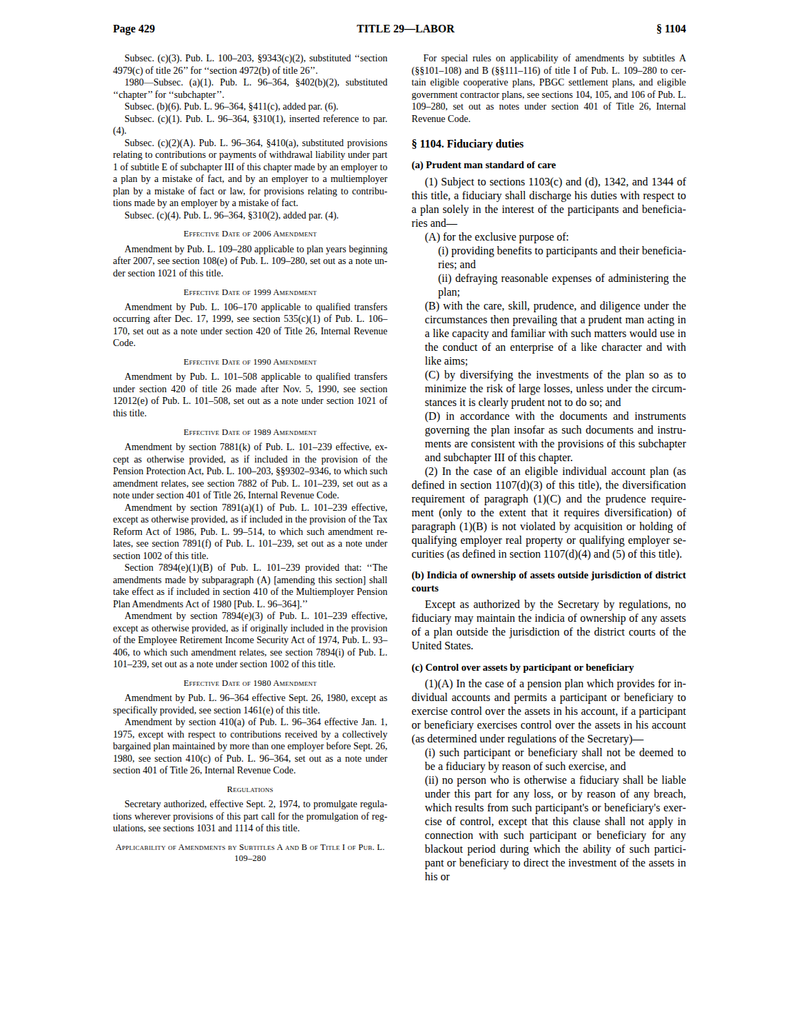Page 429 TITLE 29—LABOR § 1104
Subsec. (c)(3). Pub. L. 100–203, §9343(c)(2), substituted ‘‘section 4979(c) of title 26’’ for ‘‘section 4972(b) of title 26’’.
1980—Subsec. (a)(1). Pub. L. 96–364, §402(b)(2), substituted ‘‘chapter’’ for ‘‘subchapter’’.
Subsec. (b)(6). Pub. L. 96–364, §411(c), added par. (6).
Subsec. (c)(1). Pub. L. 96–364, §310(1), inserted reference to par. (4).
Subsec. (c)(2)(A). Pub. L. 96–364, §410(a), substituted provisions relating to contributions or payments of withdrawal liability under part 1 of subtitle E of subchapter III of this chapter made by an employer to a plan by a mistake of fact, and by an employer to a multiemployer plan by a mistake of fact or law, for provisions relating to contributions made by an employer by a mistake of fact.
Subsec. (c)(4). Pub. L. 96–364, §310(2), added par. (4).
Effective Date of 2006 Amendment
Amendment by Pub. L. 109–280 applicable to plan years beginning after 2007, see section 108(e) of Pub. L. 109–280, set out as a note under section 1021 of this title.
Effective Date of 1999 Amendment
Amendment by Pub. L. 106–170 applicable to qualified transfers occurring after Dec. 17, 1999, see section 535(c)(1) of Pub. L. 106–170, set out as a note under section 420 of Title 26, Internal Revenue Code.
Effective Date of 1990 Amendment
Amendment by Pub. L. 101–508 applicable to qualified transfers under section 420 of title 26 made after Nov. 5, 1990, see section 12012(e) of Pub. L. 101–508, set out as a note under section 1021 of this title.
Effective Date of 1989 Amendment
Amendment by section 7881(k) of Pub. L. 101–239 effective, except as otherwise provided, as if included in the provision of the Pension Protection Act, Pub. L. 100–203, §§9302–9346, to which such amendment relates, see section 7882 of Pub. L. 101–239, set out as a note under section 401 of Title 26, Internal Revenue Code.
Amendment by section 7891(a)(1) of Pub. L. 101–239 effective, except as otherwise provided, as if included in the provision of the Tax Reform Act of 1986, Pub. L. 99–514, to which such amendment relates, see section 7891(f) of Pub. L. 101–239, set out as a note under section 1002 of this title.
Section 7894(e)(1)(B) of Pub. L. 101–239 provided that: ‘‘The amendments made by subparagraph (A) [amending this section] shall take effect as if included in section 410 of the Multiemployer Pension Plan Amendments Act of 1980 [Pub. L. 96–364].’’
Amendment by section 7894(e)(3) of Pub. L. 101–239 effective, except as otherwise provided, as if originally included in the provision of the Employee Retirement Income Security Act of 1974, Pub. L. 93–406, to which such amendment relates, see section 7894(i) of Pub. L. 101–239, set out as a note under section 1002 of this title.
Effective Date of 1980 Amendment
Amendment by Pub. L. 96–364 effective Sept. 26, 1980, except as specifically provided, see section 1461(e) of this title.
Amendment by section 410(a) of Pub. L. 96–364 effective Jan. 1, 1975, except with respect to contributions received by a collectively bargained plan maintained by more than one employer before Sept. 26, 1980, see section 410(c) of Pub. L. 96–364, set out as a note under section 401 of Title 26, Internal Revenue Code.
Regulations
Secretary authorized, effective Sept. 2, 1974, to promulgate regulations wherever provisions of this part call for the promulgation of regulations, see sections 1031 and 1114 of this title.
Applicability of Amendments by Subtitles A and B of Title I of Pub. L. 109–280
For special rules on applicability of amendments by subtitles A (§§101–108) and B (§§111–116) of title I of Pub. L. 109–280 to certain eligible cooperative plans, PBGC settlement plans, and eligible government contractor plans, see sections 104, 105, and 106 of Pub. L. 109–280, set out as notes under section 401 of Title 26, Internal Revenue Code.
§ 1104. Fiduciary duties
(a) Prudent man standard of care
(1) Subject to sections 1103(c) and (d), 1342, and 1344 of this title, a fiduciary shall discharge his duties with respect to a plan solely in the interest of the participants and beneficiaries and—
(A) for the exclusive purpose of:
(i) providing benefits to participants and their beneficiaries; and
(ii) defraying reasonable expenses of administering the plan;
(B) with the care, skill, prudence, and diligence under the circumstances then prevailing that a prudent man acting in a like capacity and familiar with such matters would use in the conduct of an enterprise of a like character and with like aims;
(C) by diversifying the investments of the plan so as to minimize the risk of large losses, unless under the circumstances it is clearly prudent not to do so; and
(D) in accordance with the documents and instruments governing the plan insofar as such documents and instruments are consistent with the provisions of this subchapter and subchapter III of this chapter.
(2) In the case of an eligible individual account plan (as defined in section 1107(d)(3) of this title), the diversification requirement of paragraph (1)(C) and the prudence requirement (only to the extent that it requires diversification) of paragraph (1)(B) is not violated by acquisition or holding of qualifying employer real property or qualifying employer securities (as defined in section 1107(d)(4) and (5) of this title).
(b) Indicia of ownership of assets outside jurisdiction of district courts
Except as authorized by the Secretary by regulations, no fiduciary may maintain the indicia of ownership of any assets of a plan outside the jurisdiction of the district courts of the United States.
(c) Control over assets by participant or beneficiary
(1)(A) In the case of a pension plan which provides for individual accounts and permits a participant or beneficiary to exercise control over the assets in his account, if a participant or beneficiary exercises control over the assets in his account (as determined under regulations of the Secretary)—
(i) such participant or beneficiary shall not be deemed to be a fiduciary by reason of such exercise, and
(ii) no person who is otherwise a fiduciary shall be liable under this part for any loss, or by reason of any breach, which results from such participant's or beneficiary's exercise of control, except that this clause shall not apply in connection with such participant or beneficiary for any blackout period during which the ability of such participant or beneficiary to direct the investment of the assets in his or